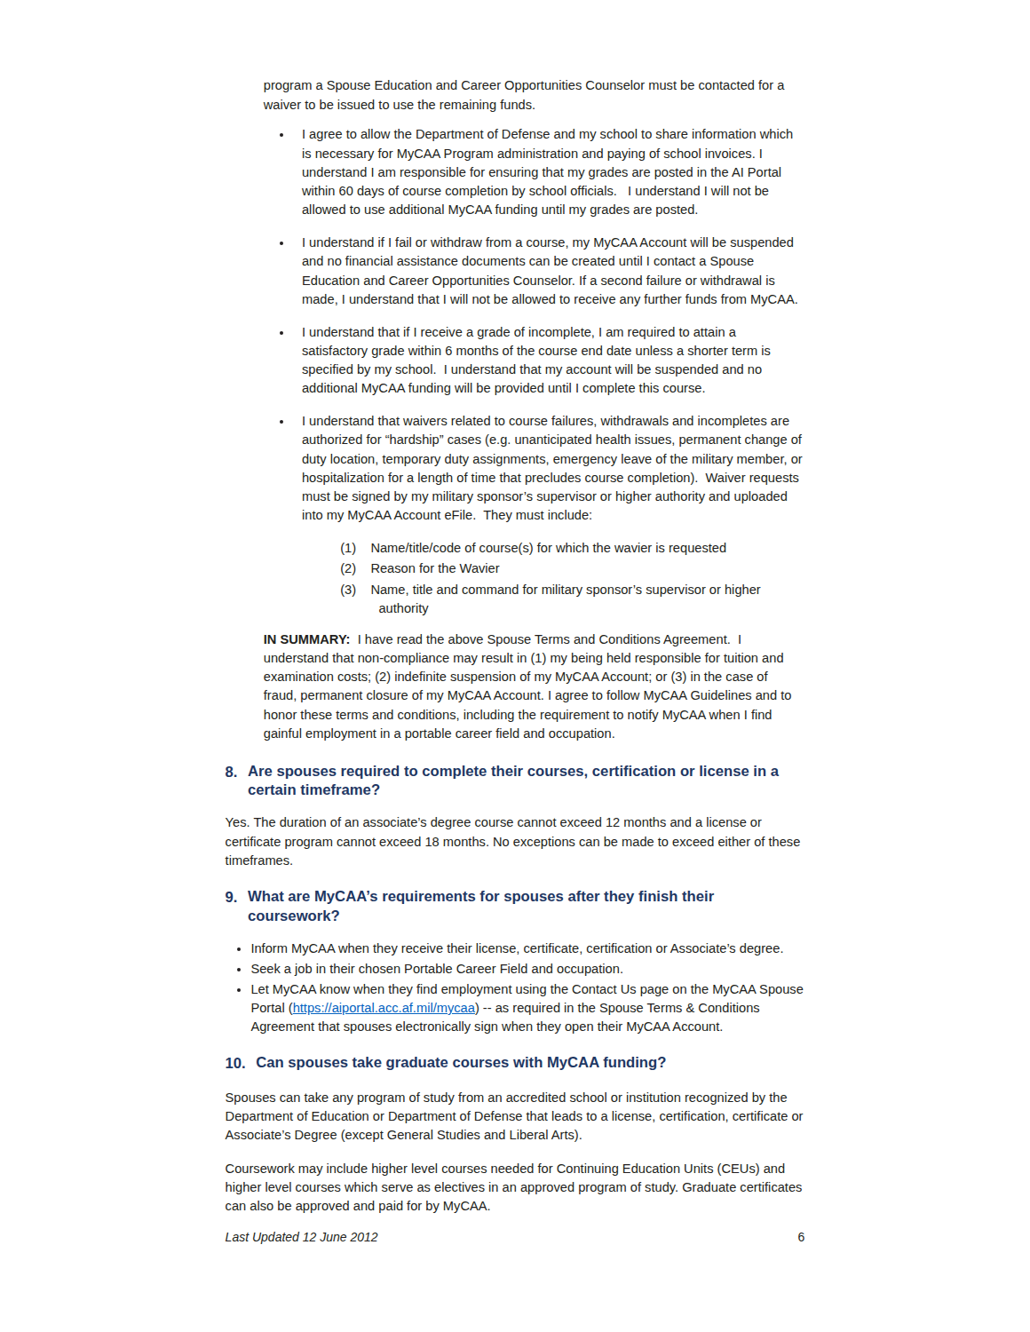program a Spouse Education and Career Opportunities Counselor must be contacted for a waiver to be issued to use the remaining funds.
I agree to allow the Department of Defense and my school to share information which is necessary for MyCAA Program administration and paying of school invoices. I understand I am responsible for ensuring that my grades are posted in the AI Portal within 60 days of course completion by school officials. I understand I will not be allowed to use additional MyCAA funding until my grades are posted.
I understand if I fail or withdraw from a course, my MyCAA Account will be suspended and no financial assistance documents can be created until I contact a Spouse Education and Career Opportunities Counselor. If a second failure or withdrawal is made, I understand that I will not be allowed to receive any further funds from MyCAA.
I understand that if I receive a grade of incomplete, I am required to attain a satisfactory grade within 6 months of the course end date unless a shorter term is specified by my school. I understand that my account will be suspended and no additional MyCAA funding will be provided until I complete this course.
I understand that waivers related to course failures, withdrawals and incompletes are authorized for “hardship” cases (e.g. unanticipated health issues, permanent change of duty location, temporary duty assignments, emergency leave of the military member, or hospitalization for a length of time that precludes course completion). Waiver requests must be signed by my military sponsor’s supervisor or higher authority and uploaded into my MyCAA Account eFile. They must include:
(1) Name/title/code of course(s) for which the wavier is requested
(2) Reason for the Wavier
(3) Name, title and command for military sponsor’s supervisor or higher authority
IN SUMMARY: I have read the above Spouse Terms and Conditions Agreement. I understand that non-compliance may result in (1) my being held responsible for tuition and examination costs; (2) indefinite suspension of my MyCAA Account; or (3) in the case of fraud, permanent closure of my MyCAA Account. I agree to follow MyCAA Guidelines and to honor these terms and conditions, including the requirement to notify MyCAA when I find gainful employment in a portable career field and occupation.
8. Are spouses required to complete their courses, certification or license in a certain timeframe?
Yes. The duration of an associate’s degree course cannot exceed 12 months and a license or certificate program cannot exceed 18 months. No exceptions can be made to exceed either of these timeframes.
9. What are MyCAA’s requirements for spouses after they finish their coursework?
Inform MyCAA when they receive their license, certificate, certification or Associate’s degree.
Seek a job in their chosen Portable Career Field and occupation.
Let MyCAA know when they find employment using the Contact Us page on the MyCAA Spouse Portal (https://aiportal.acc.af.mil/mycaa) -- as required in the Spouse Terms & Conditions Agreement that spouses electronically sign when they open their MyCAA Account.
10. Can spouses take graduate courses with MyCAA funding?
Spouses can take any program of study from an accredited school or institution recognized by the Department of Education or Department of Defense that leads to a license, certification, certificate or Associate’s Degree (except General Studies and Liberal Arts).
Coursework may include higher level courses needed for Continuing Education Units (CEUs) and higher level courses which serve as electives in an approved program of study. Graduate certificates can also be approved and paid for by MyCAA.
Last Updated 12 June 2012 6